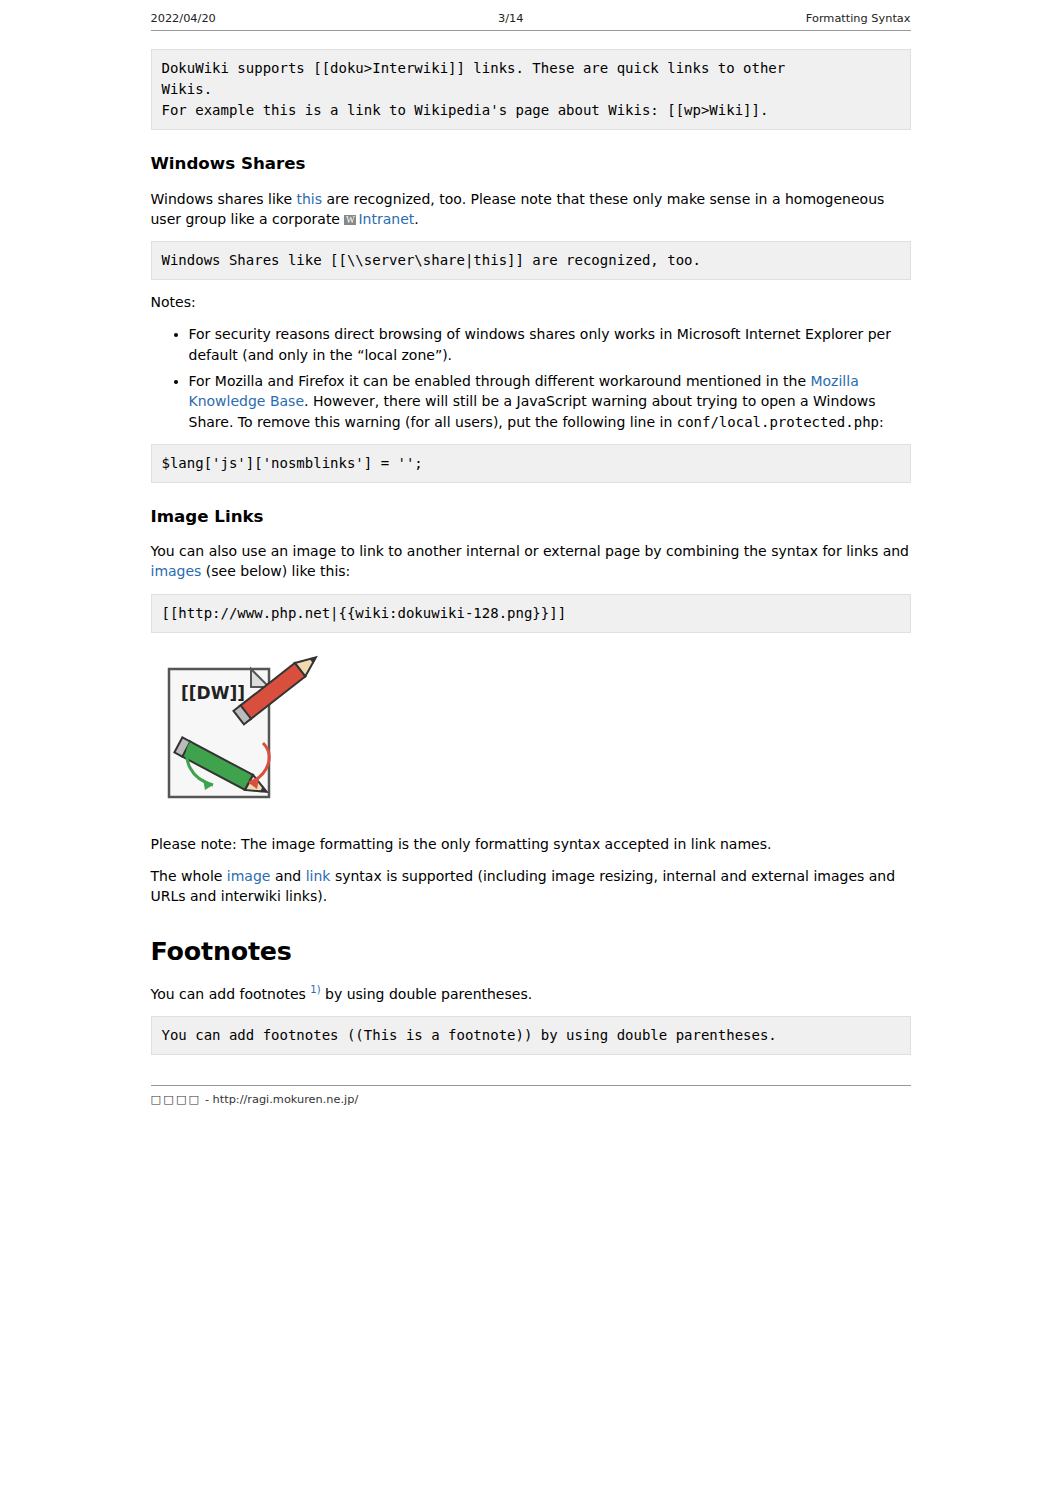2022/04/20
3/14
Formatting Syntax
DokuWiki supports [[doku>Interwiki]] links. These are quick links to other
Wikis.
For example this is a link to Wikipedia's page about Wikis: [[wp>Wiki]].
Windows Shares
Windows shares like this are recognized, too. Please note that these only make sense in a homogeneous user group like a corporate WIntranet.
Windows Shares like [[\\server\share|this]] are recognized, too.
Notes:
For security reasons direct browsing of windows shares only works in Microsoft Internet Explorer per default (and only in the “local zone”).
For Mozilla and Firefox it can be enabled through different workaround mentioned in the Mozilla Knowledge Base. However, there will still be a JavaScript warning about trying to open a Windows Share. To remove this warning (for all users), put the following line in conf/local.protected.php:
$lang['js']['nosmblinks'] = '';
Image Links
You can also use an image to link to another internal or external page by combining the syntax for links and images (see below) like this:
[[http://www.php.net|{{wiki:dokuwiki-128.png}}]]
[[DW]]
Please note: The image formatting is the only formatting syntax accepted in link names.
The whole image and link syntax is supported (including image resizing, internal and external images and URLs and interwiki links).
Footnotes
You can add footnotes 1) by using double parentheses.
You can add footnotes ((This is a footnote)) by using double parentheses.
□□□□ - http://ragi.mokuren.ne.jp/